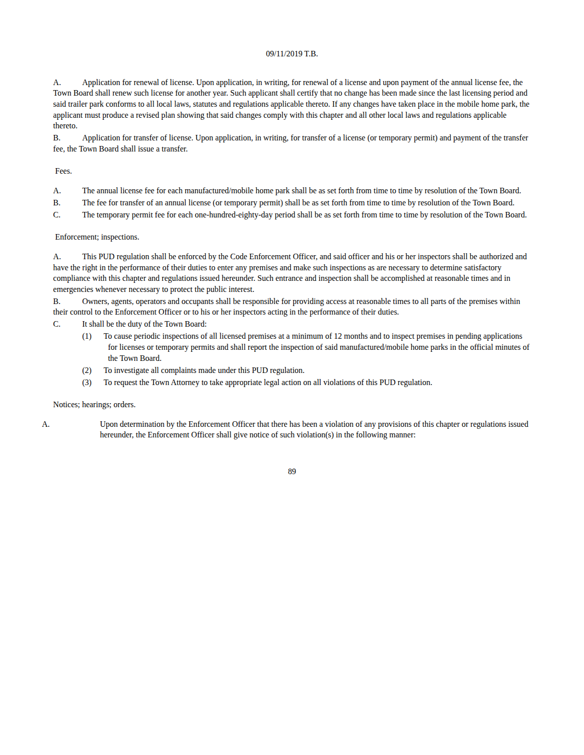09/11/2019 T.B.
A. Application for renewal of license. Upon application, in writing, for renewal of a license and upon payment of the annual license fee, the Town Board shall renew such license for another year. Such applicant shall certify that no change has been made since the last licensing period and said trailer park conforms to all local laws, statutes and regulations applicable thereto. If any changes have taken place in the mobile home park, the applicant must produce a revised plan showing that said changes comply with this chapter and all other local laws and regulations applicable thereto.
B. Application for transfer of license. Upon application, in writing, for transfer of a license (or temporary permit) and payment of the transfer fee, the Town Board shall issue a transfer.
Fees.
A. The annual license fee for each manufactured/mobile home park shall be as set forth from time to time by resolution of the Town Board.
B. The fee for transfer of an annual license (or temporary permit) shall be as set forth from time to time by resolution of the Town Board.
C. The temporary permit fee for each one-hundred-eighty-day period shall be as set forth from time to time by resolution of the Town Board.
Enforcement; inspections.
A. This PUD regulation shall be enforced by the Code Enforcement Officer, and said officer and his or her inspectors shall be authorized and have the right in the performance of their duties to enter any premises and make such inspections as are necessary to determine satisfactory compliance with this chapter and regulations issued hereunder. Such entrance and inspection shall be accomplished at reasonable times and in emergencies whenever necessary to protect the public interest.
B. Owners, agents, operators and occupants shall be responsible for providing access at reasonable times to all parts of the premises within their control to the Enforcement Officer or to his or her inspectors acting in the performance of their duties.
C. It shall be the duty of the Town Board:
(1) To cause periodic inspections of all licensed premises at a minimum of 12 months and to inspect premises in pending applications for licenses or temporary permits and shall report the inspection of said manufactured/mobile home parks in the official minutes of the Town Board.
(2) To investigate all complaints made under this PUD regulation.
(3) To request the Town Attorney to take appropriate legal action on all violations of this PUD regulation.
Notices; hearings; orders.
A. Upon determination by the Enforcement Officer that there has been a violation of any provisions of this chapter or regulations issued hereunder, the Enforcement Officer shall give notice of such violation(s) in the following manner:
89